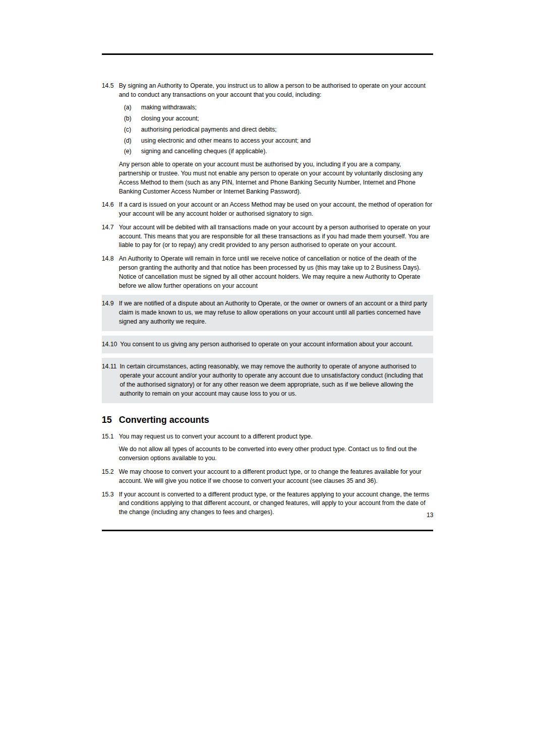14.5
By signing an Authority to Operate, you instruct us to allow a person to be authorised to operate on your account and to conduct any transactions on your account that you could, including:
(a) making withdrawals;
(b) closing your account;
(c) authorising periodical payments and direct debits;
(d) using electronic and other means to access your account; and
(e) signing and cancelling cheques (if applicable).
Any person able to operate on your account must be authorised by you, including if you are a company, partnership or trustee. You must not enable any person to operate on your account by voluntarily disclosing any Access Method to them (such as any PIN, Internet and Phone Banking Security Number, Internet and Phone Banking Customer Access Number or Internet Banking Password).
14.6
If a card is issued on your account or an Access Method may be used on your account, the method of operation for your account will be any account holder or authorised signatory to sign.
14.7
Your account will be debited with all transactions made on your account by a person authorised to operate on your account. This means that you are responsible for all these transactions as if you had made them yourself. You are liable to pay for (or to repay) any credit provided to any person authorised to operate on your account.
14.8
An Authority to Operate will remain in force until we receive notice of cancellation or notice of the death of the person granting the authority and that notice has been processed by us (this may take up to 2 Business Days). Notice of cancellation must be signed by all other account holders. We may require a new Authority to Operate before we allow further operations on your account
14.9
If we are notified of a dispute about an Authority to Operate, or the owner or owners of an account or a third party claim is made known to us, we may refuse to allow operations on your account until all parties concerned have signed any authority we require.
14.10
You consent to us giving any person authorised to operate on your account information about your account.
14.11
In certain circumstances, acting reasonably, we may remove the authority to operate of anyone authorised to operate your account and/or your authority to operate any account due to unsatisfactory conduct (including that of the authorised signatory) or for any other reason we deem appropriate, such as if we believe allowing the authority to remain on your account may cause loss to you or us.
15 Converting accounts
15.1
You may request us to convert your account to a different product type.
We do not allow all types of accounts to be converted into every other product type. Contact us to find out the conversion options available to you.
15.2
We may choose to convert your account to a different product type, or to change the features available for your account. We will give you notice if we choose to convert your account (see clauses 35 and 36).
15.3
If your account is converted to a different product type, or the features applying to your account change, the terms and conditions applying to that different account, or changed features, will apply to your account from the date of the change (including any changes to fees and charges).
13